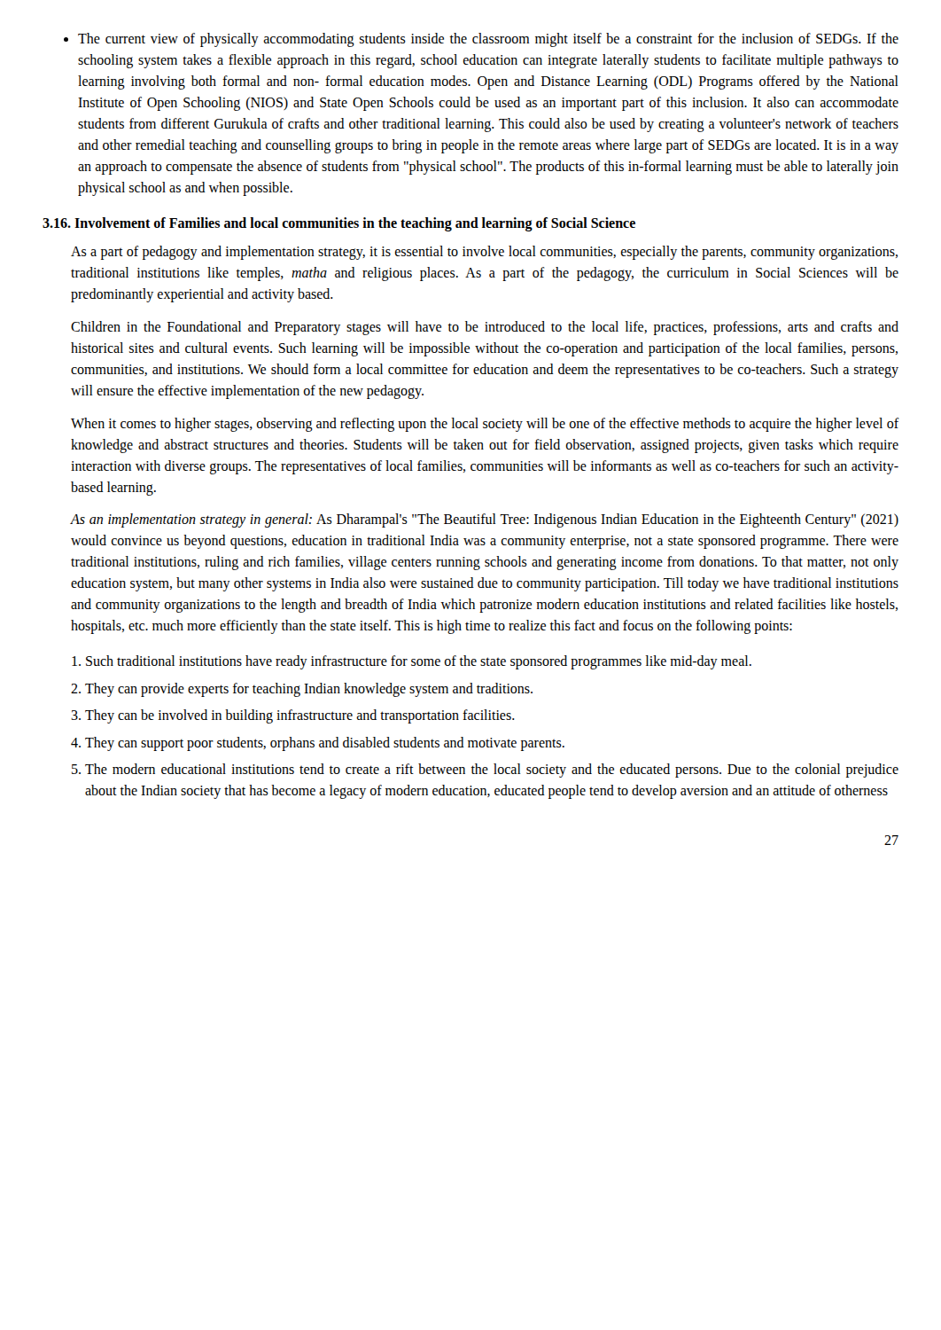The current view of physically accommodating students inside the classroom might itself be a constraint for the inclusion of SEDGs. If the schooling system takes a flexible approach in this regard, school education can integrate laterally students to facilitate multiple pathways to learning involving both formal and non- formal education modes. Open and Distance Learning (ODL) Programs offered by the National Institute of Open Schooling (NIOS) and State Open Schools could be used as an important part of this inclusion. It also can accommodate students from different Gurukula of crafts and other traditional learning. This could also be used by creating a volunteer's network of teachers and other remedial teaching and counselling groups to bring in people in the remote areas where large part of SEDGs are located. It is in a way an approach to compensate the absence of students from "physical school". The products of this in-formal learning must be able to laterally join physical school as and when possible.
3.16. Involvement of Families and local communities in the teaching and learning of Social Science
As a part of pedagogy and implementation strategy, it is essential to involve local communities, especially the parents, community organizations, traditional institutions like temples, matha and religious places. As a part of the pedagogy, the curriculum in Social Sciences will be predominantly experiential and activity based.
Children in the Foundational and Preparatory stages will have to be introduced to the local life, practices, professions, arts and crafts and historical sites and cultural events. Such learning will be impossible without the co-operation and participation of the local families, persons, communities, and institutions. We should form a local committee for education and deem the representatives to be co-teachers. Such a strategy will ensure the effective implementation of the new pedagogy.
When it comes to higher stages, observing and reflecting upon the local society will be one of the effective methods to acquire the higher level of knowledge and abstract structures and theories. Students will be taken out for field observation, assigned projects, given tasks which require interaction with diverse groups. The representatives of local families, communities will be informants as well as co-teachers for such an activity-based learning.
As an implementation strategy in general: As Dharampal's "The Beautiful Tree: Indigenous Indian Education in the Eighteenth Century" (2021) would convince us beyond questions, education in traditional India was a community enterprise, not a state sponsored programme. There were traditional institutions, ruling and rich families, village centers running schools and generating income from donations. To that matter, not only education system, but many other systems in India also were sustained due to community participation. Till today we have traditional institutions and community organizations to the length and breadth of India which patronize modern education institutions and related facilities like hostels, hospitals, etc. much more efficiently than the state itself. This is high time to realize this fact and focus on the following points:
Such traditional institutions have ready infrastructure for some of the state sponsored programmes like mid-day meal.
They can provide experts for teaching Indian knowledge system and traditions.
They can be involved in building infrastructure and transportation facilities.
They can support poor students, orphans and disabled students and motivate parents.
The modern educational institutions tend to create a rift between the local society and the educated persons. Due to the colonial prejudice about the Indian society that has become a legacy of modern education, educated people tend to develop aversion and an attitude of otherness
27